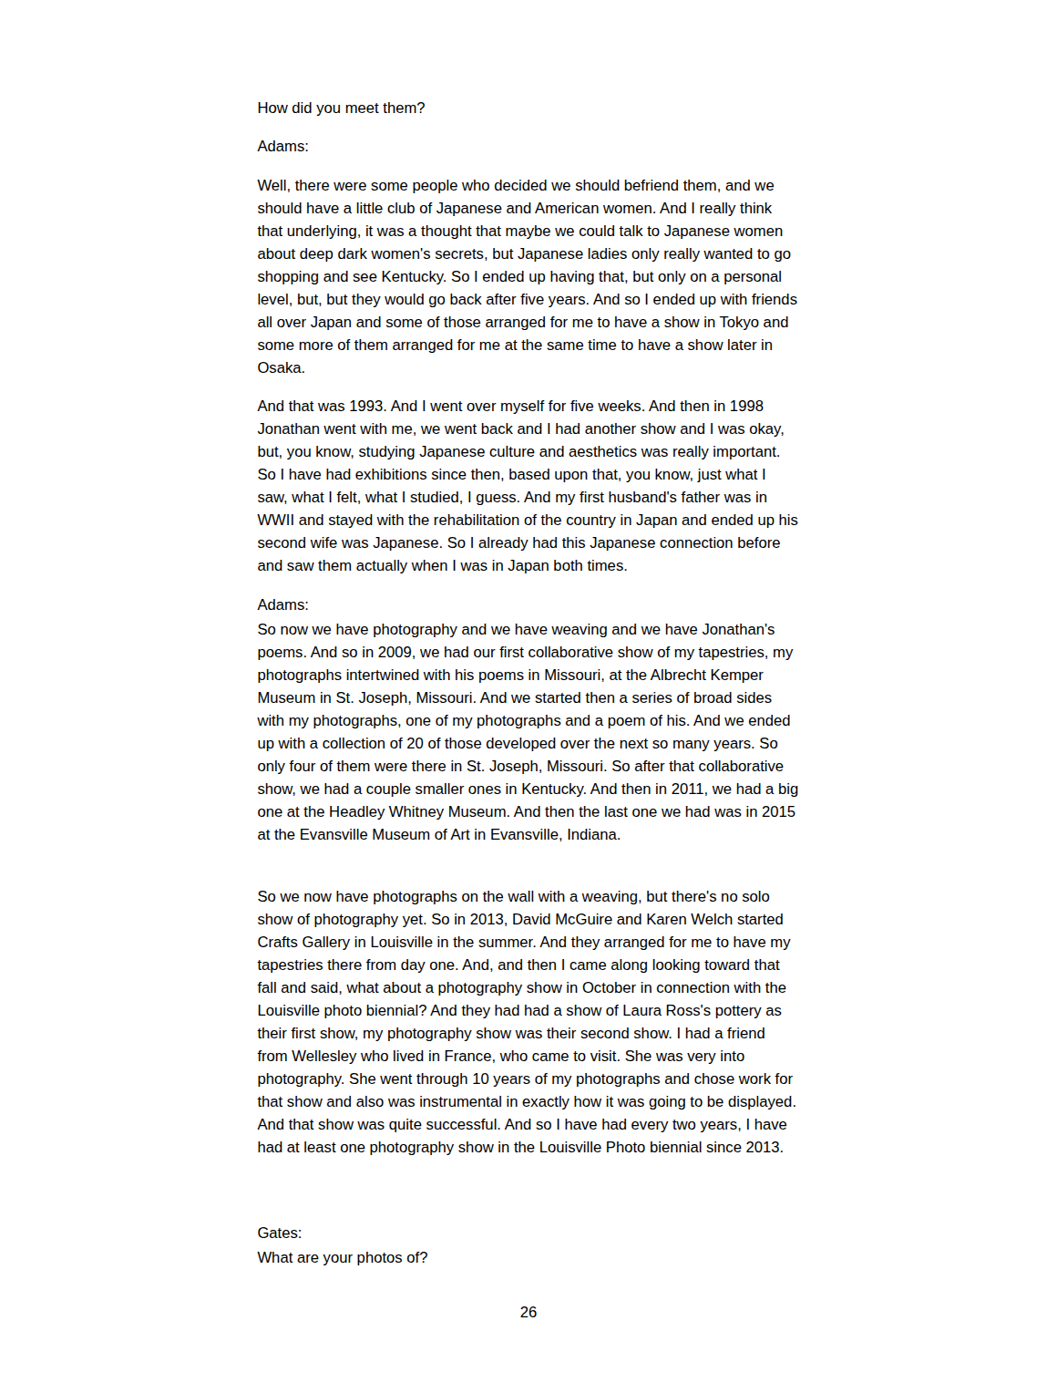How did you meet them?
Adams:
Well, there were some people who decided we should befriend them, and we should have a little club of Japanese and American women. And I really think that underlying, it was a thought that maybe we could talk to Japanese women about deep dark women's secrets, but Japanese ladies only really wanted to go shopping and see Kentucky. So I ended up having that, but only on a personal level, but, but they would go back after five years. And so I ended up with friends all over Japan and some of those arranged for me to have a show in Tokyo and some more of them arranged for me at the same time to have a show later in Osaka.
And that was 1993. And I went over myself for five weeks. And then in 1998 Jonathan went with me, we went back and I had another show and I was okay, but, you know, studying Japanese culture and aesthetics was really important. So I have had exhibitions since then, based upon that, you know, just what I saw, what I felt, what I studied, I guess. And my first husband's father was in WWII and stayed with the rehabilitation of the country in Japan and ended up his second wife was Japanese. So I already had this Japanese connection before and saw them actually when I was in Japan both times.
Adams:
So now we have photography and we have weaving and we have Jonathan's poems. And so in 2009, we had our first collaborative show of my tapestries, my photographs intertwined with his poems in Missouri, at the Albrecht Kemper Museum in St. Joseph, Missouri. And we started then a series of broad sides with my photographs, one of my photographs and a poem of his. And we ended up with a collection of 20 of those developed over the next so many years. So only four of them were there in St. Joseph, Missouri. So after that collaborative show, we had a couple smaller ones in Kentucky. And then in 2011, we had a big one at the Headley Whitney Museum. And then the last one we had was in 2015 at the Evansville Museum of Art in Evansville, Indiana.
So we now have photographs on the wall with a weaving, but there's no solo show of photography yet. So in 2013, David McGuire and Karen Welch started Crafts Gallery in Louisville in the summer. And they arranged for me to have my tapestries there from day one. And, and then I came along looking toward that fall and said, what about a photography show in October in connection with the Louisville photo biennial? And they had had a show of Laura Ross's pottery as their first show, my photography show was their second show. I had a friend from Wellesley who lived in France, who came to visit. She was very into photography. She went through 10 years of my photographs and chose work for that show and also was instrumental in exactly how it was going to be displayed. And that show was quite successful. And so I have had every two years, I have had at least one photography show in the Louisville Photo biennial since 2013.
Gates:
What are your photos of?
26